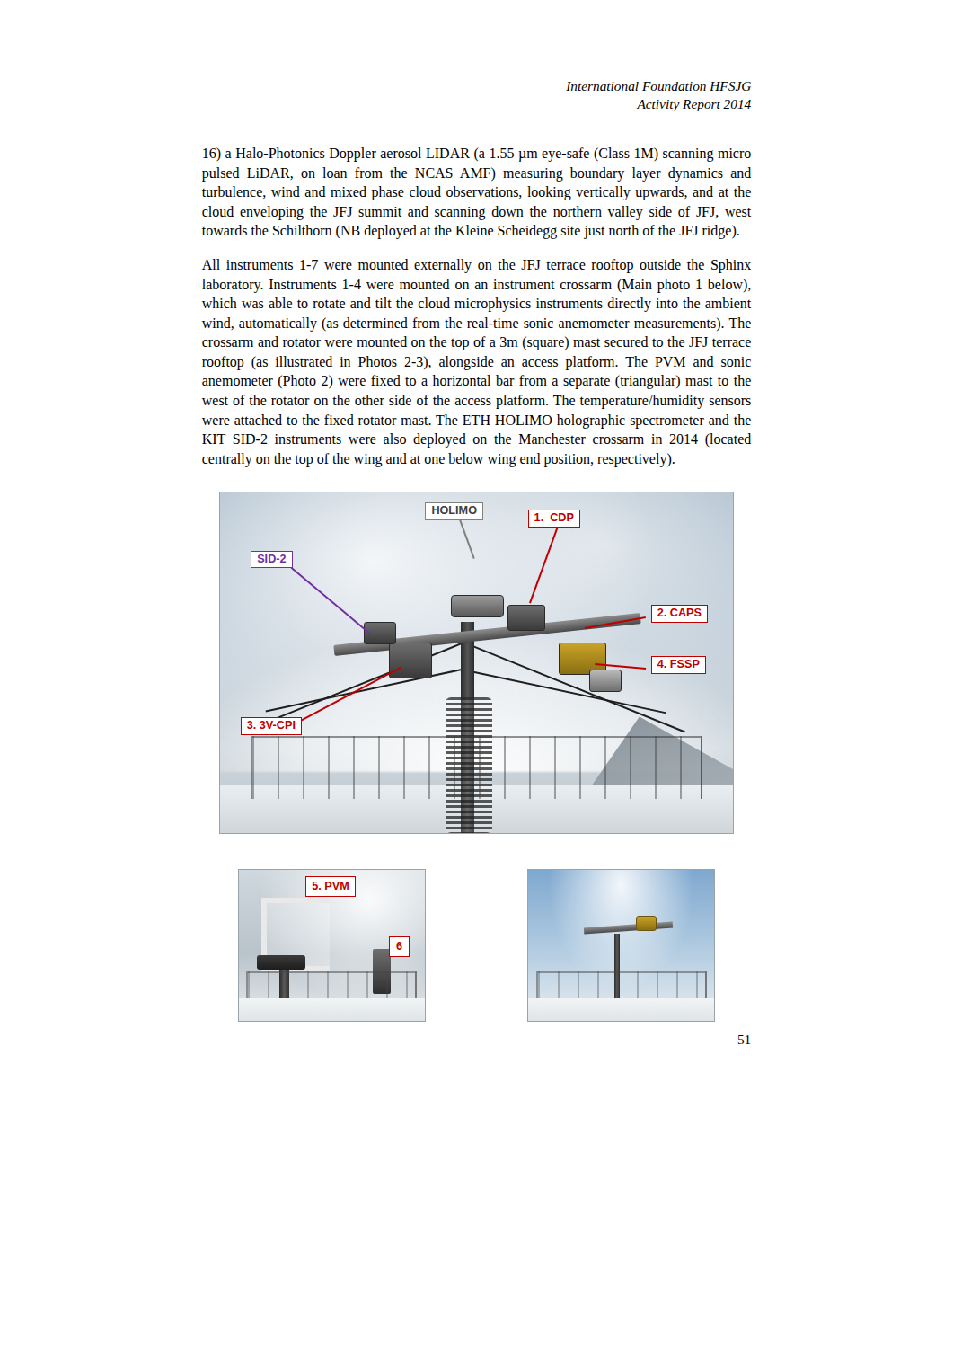International Foundation HFSJG
Activity Report 2014
16) a Halo-Photonics Doppler aerosol LIDAR (a 1.55 µm eye-safe (Class 1M) scanning micro pulsed LiDAR, on loan from the NCAS AMF) measuring boundary layer dynamics and turbulence, wind and mixed phase cloud observations, looking vertically upwards, and at the cloud enveloping the JFJ summit and scanning down the northern valley side of JFJ, west towards the Schilthorn (NB deployed at the Kleine Scheidegg site just north of the JFJ ridge).
All instruments 1-7 were mounted externally on the JFJ terrace rooftop outside the Sphinx laboratory. Instruments 1-4 were mounted on an instrument crossarm (Main photo 1 below), which was able to rotate and tilt the cloud microphysics instruments directly into the ambient wind, automatically (as determined from the real-time sonic anemometer measurements). The crossarm and rotator were mounted on the top of a 3m (square) mast secured to the JFJ terrace rooftop (as illustrated in Photos 2-3), alongside an access platform. The PVM and sonic anemometer (Photo 2) were fixed to a horizontal bar from a separate (triangular) mast to the west of the rotator on the other side of the access platform. The temperature/humidity sensors were attached to the fixed rotator mast. The ETH HOLIMO holographic spectrometer and the KIT SID-2 instruments were also deployed on the Manchester crossarm in 2014 (located centrally on the top of the wing and at one below wing end position, respectively).
HOLIMO
1. CDP
2. CAPS
4. FSSP
SID-2
3. 3V-CPI
5. PVM
6
51